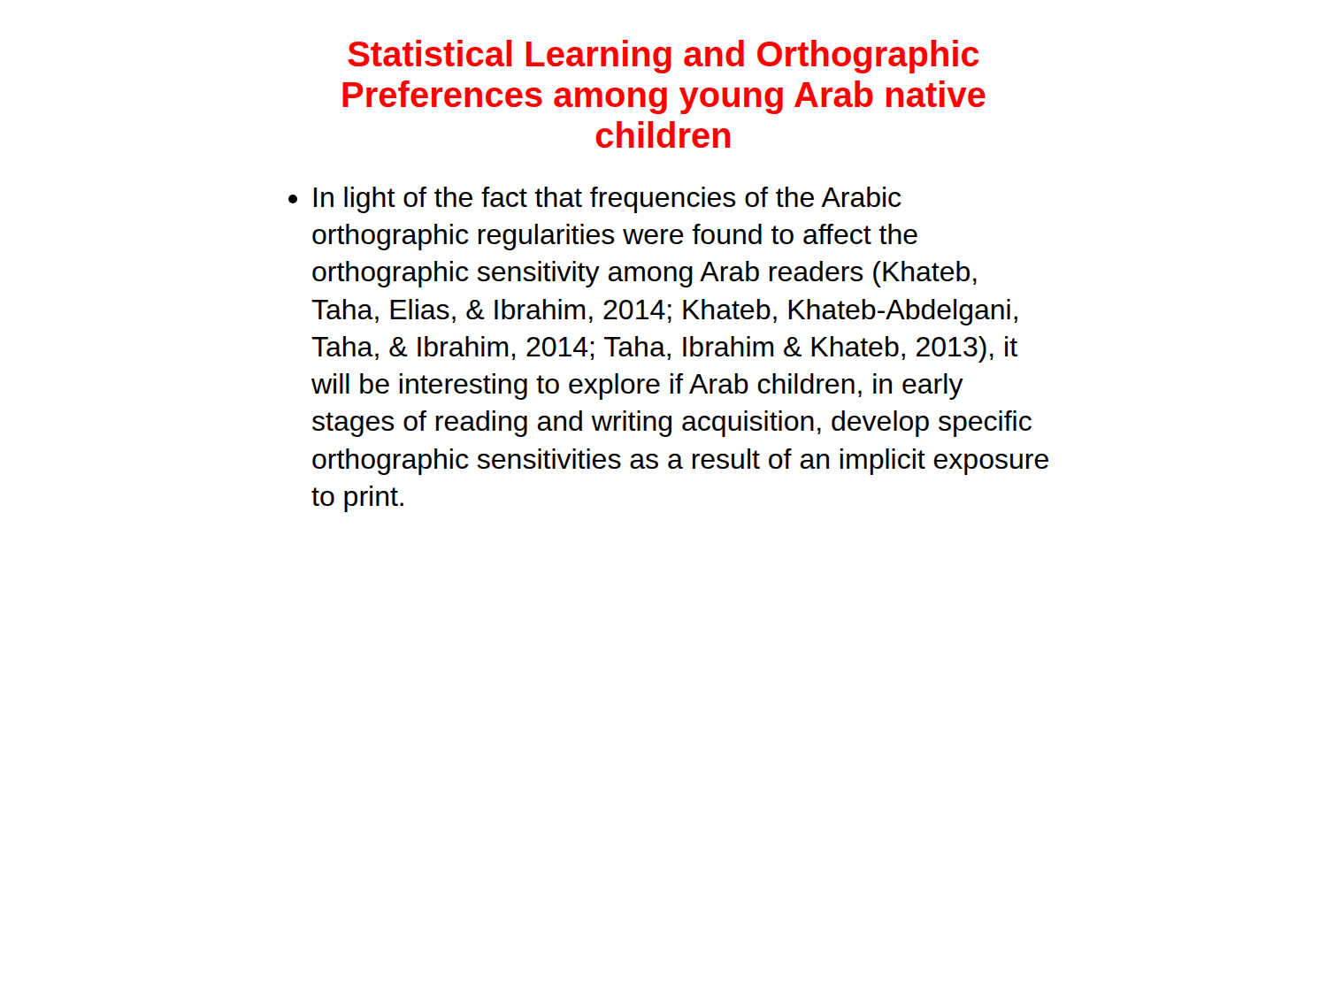Statistical Learning and Orthographic Preferences among young Arab native children
In light of the fact that frequencies of the Arabic orthographic regularities were found to affect the orthographic sensitivity among Arab readers (Khateb, Taha, Elias, & Ibrahim, 2014; Khateb, Khateb-Abdelgani, Taha, & Ibrahim, 2014; Taha, Ibrahim & Khateb, 2013), it will be interesting to explore if Arab children, in early stages of reading and writing acquisition, develop specific orthographic sensitivities as a result of an implicit exposure to print.